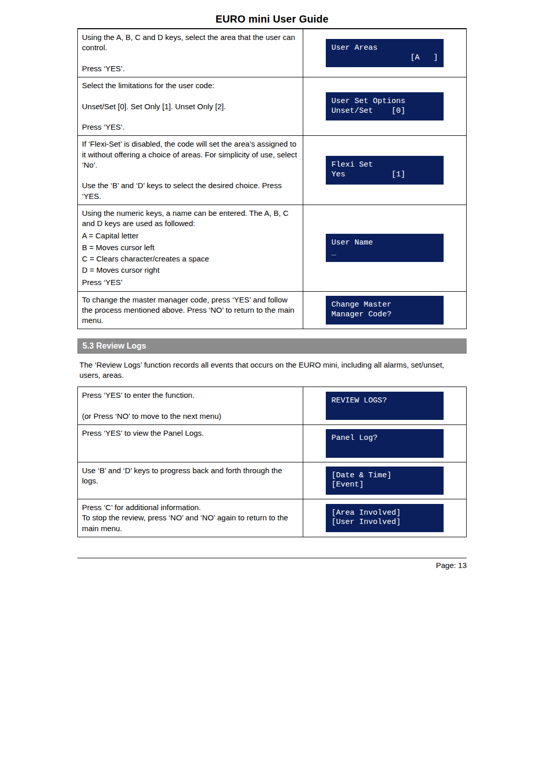EURO mini User Guide
| Using the A, B, C and D keys, select the area that the user can control. Press ‘YES’. | User Areas [A ] |
| Select the limitations for the user code: Unset/Set [0]. Set Only [1]. Unset Only [2]. Press ‘YES’. | User Set Options Unset/Set [0] |
| If ‘Flexi-Set’ is disabled, the code will set the area’s assigned to it without offering a choice of areas. For simplicity of use, select ‘No’. Use the ‘B’ and ‘D’ keys to select the desired choice. Press ‘YES. | Flexi Set Yes [1] |
| Using the numeric keys, a name can be entered. The A, B, C and D keys are used as followed: A = Capital letter B = Moves cursor left C = Clears character/creates a space D = Moves cursor right Press ‘YES’ | User Name _ |
| To change the master manager code, press ‘YES’ and follow the process mentioned above. Press ‘NO’ to return to the main menu. | Change Master Manager Code? |
5.3 Review Logs
The ‘Review Logs’ function records all events that occurs on the EURO mini, including all alarms, set/unset, users, areas.
| Press ‘YES’ to enter the function. (or Press ‘NO’ to move to the next menu) | REVIEW LOGS? |
| Press ‘YES’ to view the Panel Logs. | Panel Log? |
| Use ‘B’ and ‘D’ keys to progress back and forth through the logs. | [Date & Time] [Event] |
| Press ‘C’ for additional information. To stop the review, press ‘NO’ and ‘NO’ again to return to the main menu. | [Area Involved] [User Involved] |
Page: 13